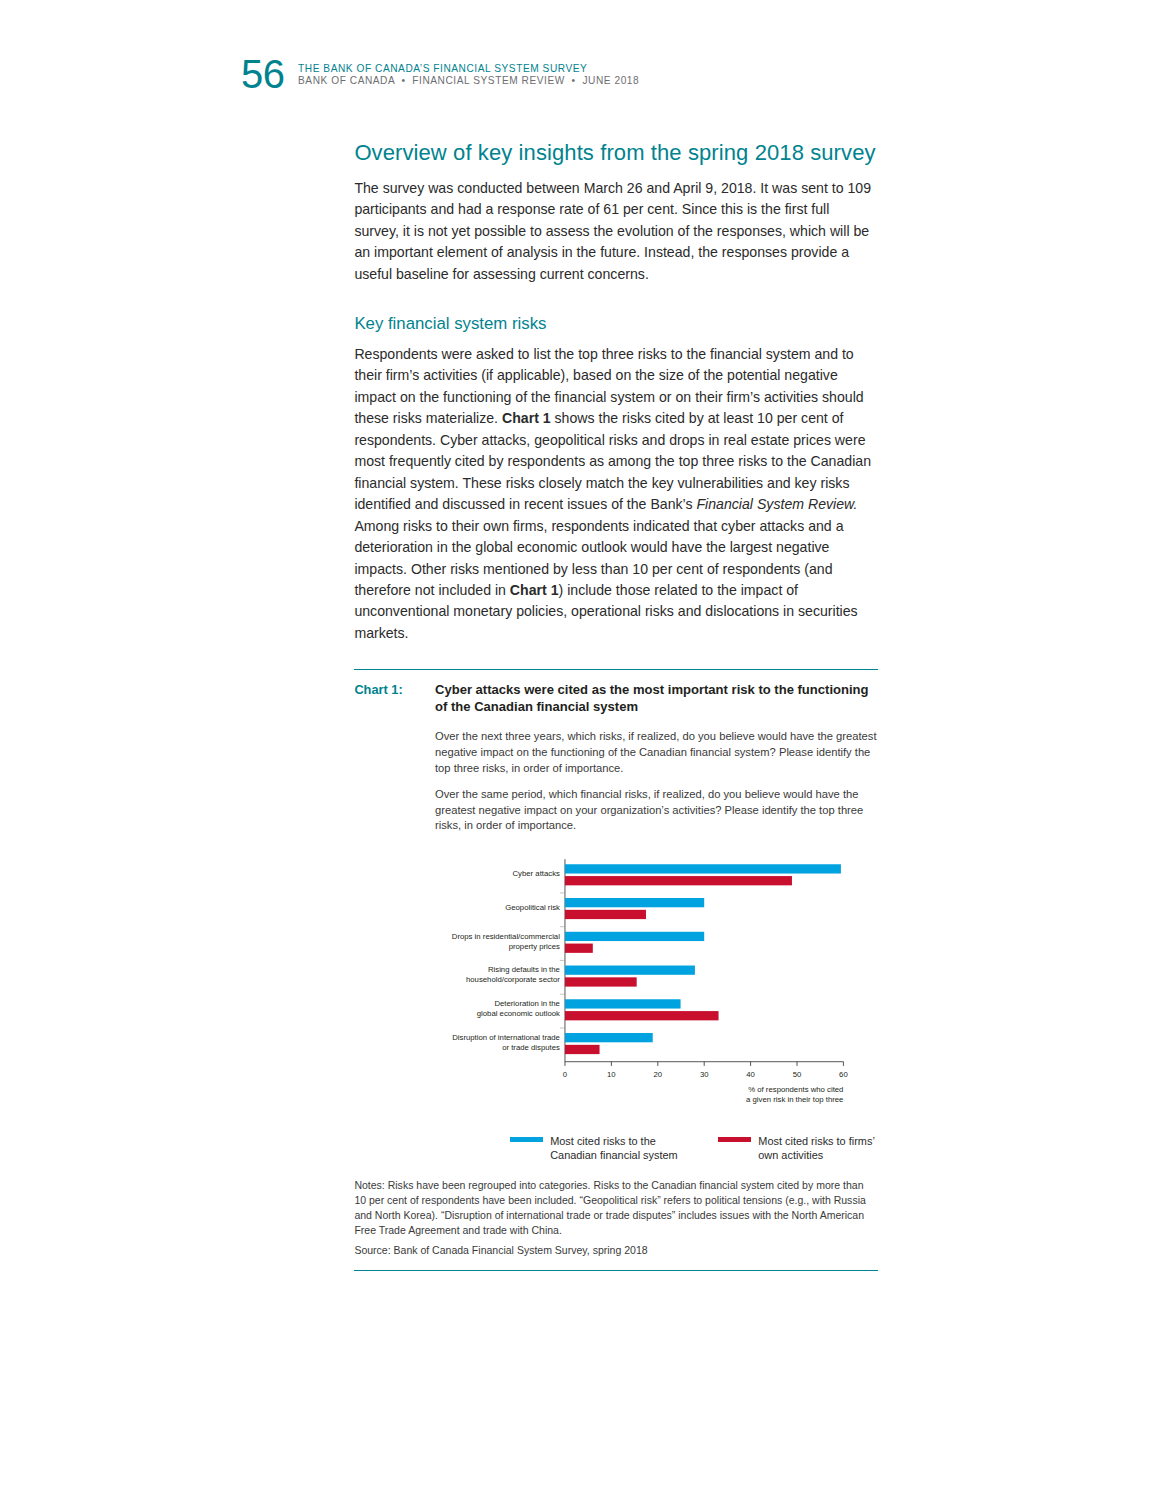56
The Bank of Canada’s Financial System Survey
Bank of Canada • Financial System Review • June 2018
Overview of key insights from the spring 2018 survey
The survey was conducted between March 26 and April 9, 2018. It was sent to 109 participants and had a response rate of 61 per cent. Since this is the first full survey, it is not yet possible to assess the evolution of the responses, which will be an important element of analysis in the future. Instead, the responses provide a useful baseline for assessing current concerns.
Key financial system risks
Respondents were asked to list the top three risks to the financial system and to their firm’s activities (if applicable), based on the size of the potential negative impact on the functioning of the financial system or on their firm’s activities should these risks materialize. Chart 1 shows the risks cited by at least 10 per cent of respondents. Cyber attacks, geopolitical risks and drops in real estate prices were most frequently cited by respondents as among the top three risks to the Canadian financial system. These risks closely match the key vulnerabilities and key risks identified and discussed in recent issues of the Bank’s Financial System Review. Among risks to their own firms, respondents indicated that cyber attacks and a deterioration in the global economic outlook would have the largest negative impacts. Other risks mentioned by less than 10 per cent of respondents (and therefore not included in Chart 1) include those related to the impact of unconventional monetary policies, operational risks and dislocations in securities markets.
Chart 1:
Cyber attacks were cited as the most important risk to the functioning of the Canadian financial system
Over the next three years, which risks, if realized, do you believe would have the greatest negative impact on the functioning of the Canadian financial system? Please identify the top three risks, in order of importance.
Over the same period, which financial risks, if realized, do you believe would have the greatest negative impact on your organization’s activities? Please identify the top three risks, in order of importance.
Cyber attacks Geopolitical risk Drops in residential/commercial property prices Rising defaults in the household/corporate sector Deterioration in the global economic outlook Disruption of international trade or trade disputes 0 10 20 30 40 50 60 % of respondents who cited a given risk in their top three
Most cited risks to the
Canadian financial system
Most cited risks to firms’
own activities
Notes: Risks have been regrouped into categories. Risks to the Canadian financial system cited by more than 10 per cent of respondents have been included. “Geopolitical risk” refers to political tensions (e.g., with Russia and North Korea). “Disruption of international trade or trade disputes” includes issues with the North American Free Trade Agreement and trade with China.
Source: Bank of Canada Financial System Survey, spring 2018